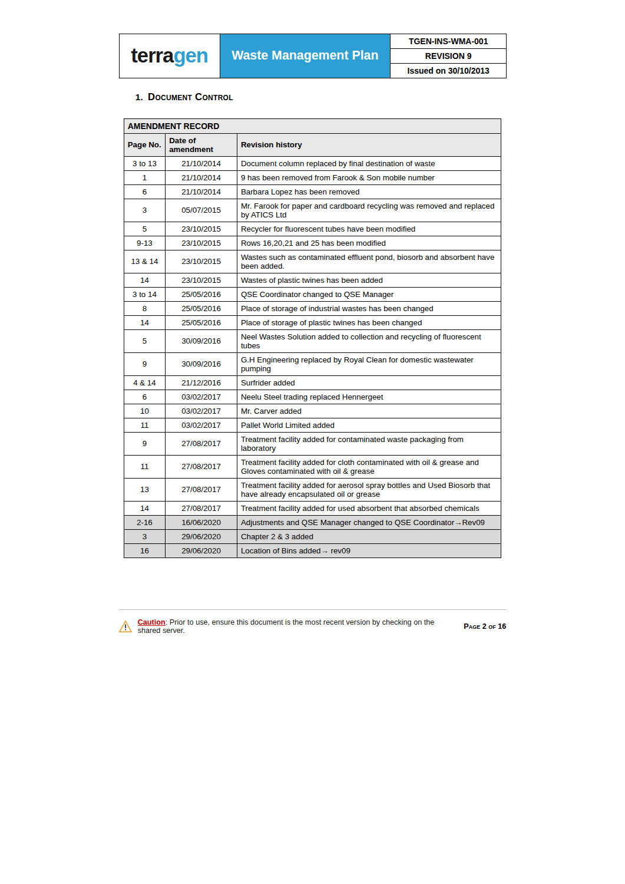terra gen
Waste Management Plan
TGEN-INS-WMA-001
REVISION 9
Issued on 30/10/2013
1. Document Control
| AMENDMENT RECORD |
| --- |
| Page No. | Date of amendment | Revision history |
| 3 to 13 | 21/10/2014 | Document column replaced by final destination of waste |
| 1 | 21/10/2014 | 9 has been removed from Farook & Son mobile number |
| 6 | 21/10/2014 | Barbara Lopez has been removed |
| 3 | 05/07/2015 | Mr. Farook for paper and cardboard recycling was removed and replaced by ATICS Ltd |
| 5 | 23/10/2015 | Recycler for fluorescent tubes have been modified |
| 9-13 | 23/10/2015 | Rows 16,20,21 and 25 has been modified |
| 13 & 14 | 23/10/2015 | Wastes such as contaminated effluent pond, biosorb and absorbent have been added. |
| 14 | 23/10/2015 | Wastes of plastic twines has been added |
| 3 to 14 | 25/05/2016 | QSE Coordinator changed to QSE Manager |
| 8 | 25/05/2016 | Place of storage of industrial wastes has been changed |
| 14 | 25/05/2016 | Place of storage of plastic twines has been changed |
| 5 | 30/09/2016 | Neel Wastes Solution added to collection and recycling of fluorescent tubes |
| 9 | 30/09/2016 | G.H Engineering replaced by Royal Clean for domestic wastewater pumping |
| 4 & 14 | 21/12/2016 | Surfrider added |
| 6 | 03/02/2017 | Neelu Steel trading replaced Hennergeet |
| 10 | 03/02/2017 | Mr. Carver added |
| 11 | 03/02/2017 | Pallet World Limited added |
| 9 | 27/08/2017 | Treatment facility added for contaminated waste packaging from laboratory |
| 11 | 27/08/2017 | Treatment facility added for cloth contaminated with oil & grease and Gloves contaminated with oil & grease |
| 13 | 27/08/2017 | Treatment facility added for aerosol spray bottles and Used Biosorb that have already encapsulated oil or grease |
| 14 | 27/08/2017 | Treatment facility added for used absorbent that absorbed chemicals |
| 2-16 | 16/06/2020 | Adjustments and QSE Manager changed to QSE Coordinator→Rev09 |
| 3 | 29/06/2020 | Chapter 2 & 3 added |
| 16 | 29/06/2020 | Location of Bins added→ rev09 |
Caution: Prior to use, ensure this document is the most recent version by checking on the shared server.
Page 2 of 16